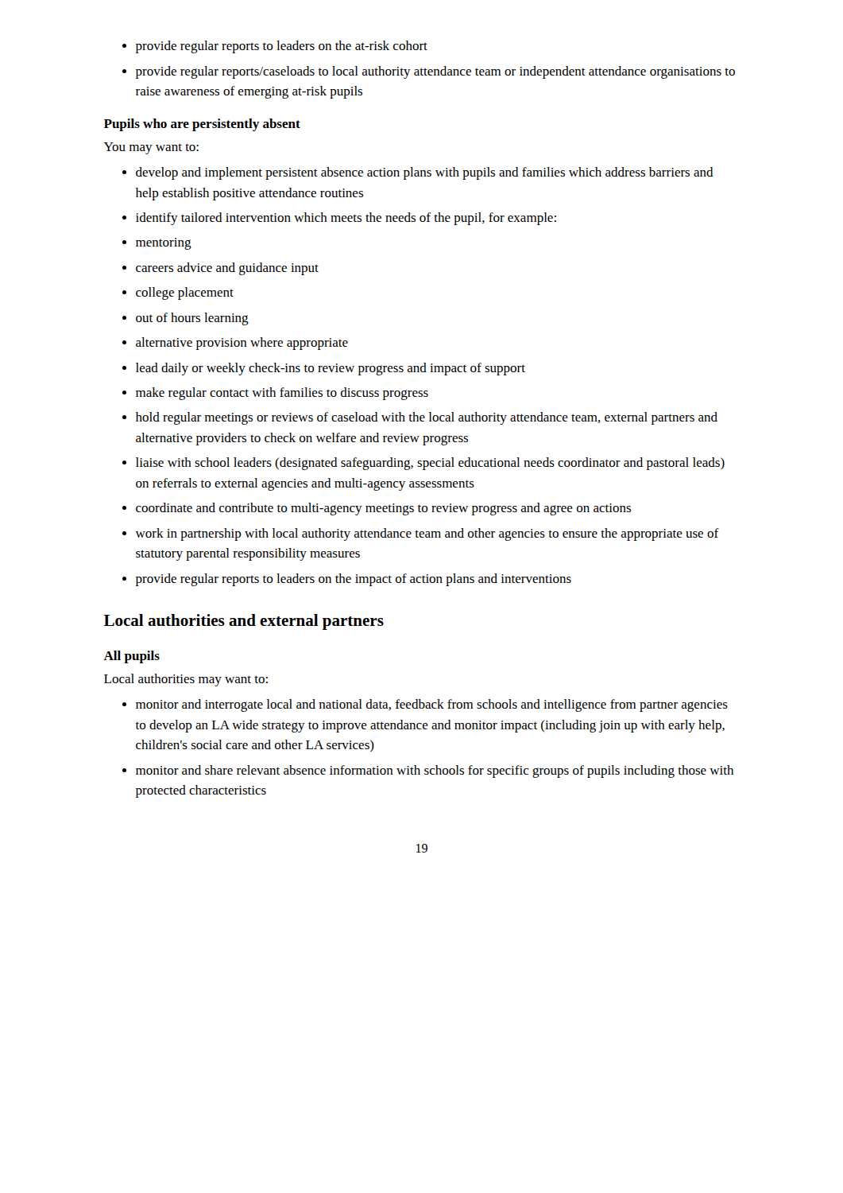provide regular reports to leaders on the at-risk cohort
provide regular reports/caseloads to local authority attendance team or independent attendance organisations to raise awareness of emerging at-risk pupils
Pupils who are persistently absent
You may want to:
develop and implement persistent absence action plans with pupils and families which address barriers and help establish positive attendance routines
identify tailored intervention which meets the needs of the pupil, for example:
mentoring
careers advice and guidance input
college placement
out of hours learning
alternative provision where appropriate
lead daily or weekly check-ins to review progress and impact of support
make regular contact with families to discuss progress
hold regular meetings or reviews of caseload with the local authority attendance team, external partners and alternative providers to check on welfare and review progress
liaise with school leaders (designated safeguarding, special educational needs coordinator and pastoral leads) on referrals to external agencies and multi-agency assessments
coordinate and contribute to multi-agency meetings to review progress and agree on actions
work in partnership with local authority attendance team and other agencies to ensure the appropriate use of statutory parental responsibility measures
provide regular reports to leaders on the impact of action plans and interventions
Local authorities and external partners
All pupils
Local authorities may want to:
monitor and interrogate local and national data, feedback from schools and intelligence from partner agencies to develop an LA wide strategy to improve attendance and monitor impact (including join up with early help, children's social care and other LA services)
monitor and share relevant absence information with schools for specific groups of pupils including those with protected characteristics
19